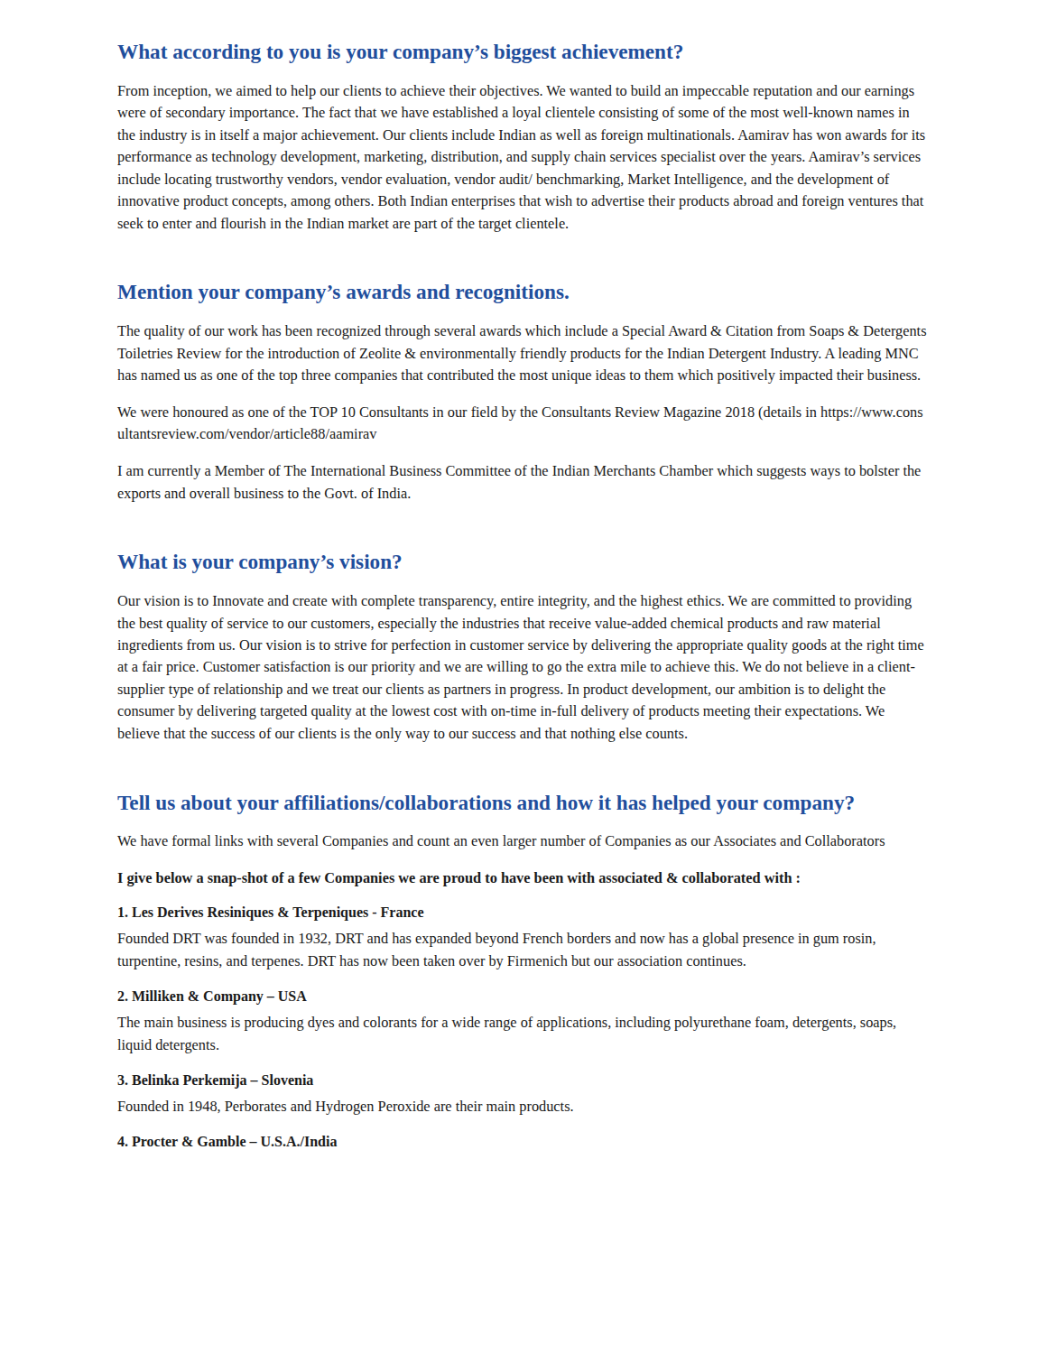What according to you is your company’s biggest achievement?
From inception, we aimed to help our clients to achieve their objectives. We wanted to build an impeccable reputation and our earnings were of secondary importance. The fact that we have established a loyal clientele consisting of some of the most well-known names in the industry is in itself a major achievement. Our clients include Indian as well as foreign multinationals. Aamirav has won awards for its performance as technology development, marketing, distribution, and supply chain services specialist over the years. Aamirav’s services include locating trustworthy vendors, vendor evaluation, vendor audit/ benchmarking, Market Intelligence, and the development of innovative product concepts, among others. Both Indian enterprises that wish to advertise their products abroad and foreign ventures that seek to enter and flourish in the Indian market are part of the target clientele.
Mention your company’s awards and recognitions.
The quality of our work has been recognized through several awards which include a Special Award & Citation from Soaps & Detergents Toiletries Review for the introduction of Zeolite & environmentally friendly products for the Indian Detergent Industry. A leading MNC has named us as one of the top three companies that contributed the most unique ideas to them which positively impacted their business.
We were honoured as one of the TOP 10 Consultants in our field by the Consultants Review Magazine 2018 (details in https://www.consultantsreview.com/vendor/article88/aamirav
I am currently a Member of The International Business Committee of the Indian Merchants Chamber which suggests ways to bolster the exports and overall business to the Govt. of India.
What is your company’s vision?
Our vision is to Innovate and create with complete transparency, entire integrity, and the highest ethics. We are committed to providing the best quality of service to our customers, especially the industries that receive value-added chemical products and raw material ingredients from us. Our vision is to strive for perfection in customer service by delivering the appropriate quality goods at the right time at a fair price. Customer satisfaction is our priority and we are willing to go the extra mile to achieve this. We do not believe in a client-supplier type of relationship and we treat our clients as partners in progress. In product development, our ambition is to delight the consumer by delivering targeted quality at the lowest cost with on-time in-full delivery of products meeting their expectations. We believe that the success of our clients is the only way to our success and that nothing else counts.
Tell us about your affiliations/collaborations and how it has helped your company?
We have formal links with several Companies and count an even larger number of Companies as our Associates and Collaborators
I give below a snap-shot of a few Companies we are proud to have been with associated & collaborated with :
Les Derives Resiniques & Terpeniques - France
Founded DRT was founded in 1932, DRT and has expanded beyond French borders and now has a global presence in gum rosin, turpentine, resins, and terpenes. DRT has now been taken over by Firmenich but our association continues.
Milliken & Company – USA
The main business is producing dyes and colorants for a wide range of applications, including polyurethane foam, detergents, soaps, liquid detergents.
Belinka Perkemija – Slovenia
Founded in 1948, Perborates and Hydrogen Peroxide are their main products.
Procter & Gamble – U.S.A./India